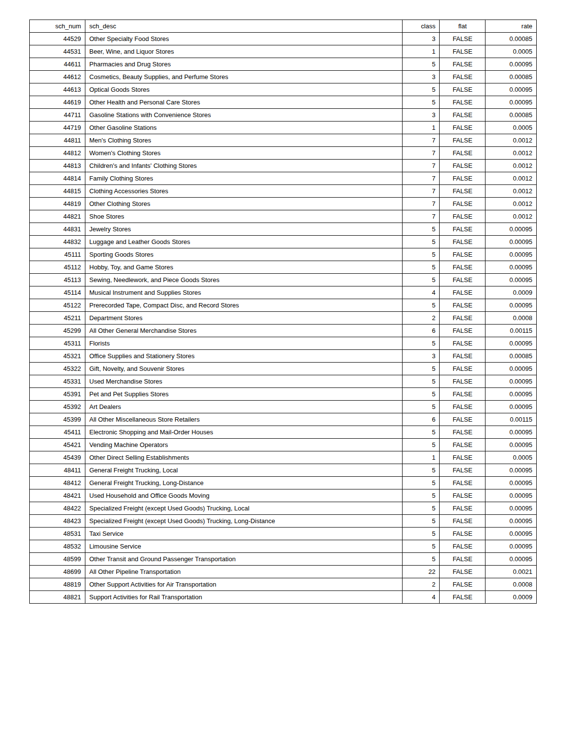| sch_num | sch_desc | class | flat | rate |
| --- | --- | --- | --- | --- |
| 44529 | Other Specialty Food Stores | 3 | FALSE | 0.00085 |
| 44531 | Beer, Wine, and Liquor Stores | 1 | FALSE | 0.0005 |
| 44611 | Pharmacies and Drug Stores | 5 | FALSE | 0.00095 |
| 44612 | Cosmetics, Beauty Supplies, and Perfume Stores | 3 | FALSE | 0.00085 |
| 44613 | Optical Goods Stores | 5 | FALSE | 0.00095 |
| 44619 | Other Health and Personal Care Stores | 5 | FALSE | 0.00095 |
| 44711 | Gasoline Stations with Convenience Stores | 3 | FALSE | 0.00085 |
| 44719 | Other Gasoline Stations | 1 | FALSE | 0.0005 |
| 44811 | Men's Clothing Stores | 7 | FALSE | 0.0012 |
| 44812 | Women's Clothing Stores | 7 | FALSE | 0.0012 |
| 44813 | Children's and Infants' Clothing Stores | 7 | FALSE | 0.0012 |
| 44814 | Family Clothing Stores | 7 | FALSE | 0.0012 |
| 44815 | Clothing Accessories Stores | 7 | FALSE | 0.0012 |
| 44819 | Other Clothing Stores | 7 | FALSE | 0.0012 |
| 44821 | Shoe Stores | 7 | FALSE | 0.0012 |
| 44831 | Jewelry Stores | 5 | FALSE | 0.00095 |
| 44832 | Luggage and Leather Goods Stores | 5 | FALSE | 0.00095 |
| 45111 | Sporting Goods Stores | 5 | FALSE | 0.00095 |
| 45112 | Hobby, Toy, and Game Stores | 5 | FALSE | 0.00095 |
| 45113 | Sewing, Needlework, and Piece Goods Stores | 5 | FALSE | 0.00095 |
| 45114 | Musical Instrument and Supplies Stores | 4 | FALSE | 0.0009 |
| 45122 | Prerecorded Tape, Compact Disc, and Record Stores | 5 | FALSE | 0.00095 |
| 45211 | Department Stores | 2 | FALSE | 0.0008 |
| 45299 | All Other General Merchandise Stores | 6 | FALSE | 0.00115 |
| 45311 | Florists | 5 | FALSE | 0.00095 |
| 45321 | Office Supplies and Stationery Stores | 3 | FALSE | 0.00085 |
| 45322 | Gift, Novelty, and Souvenir Stores | 5 | FALSE | 0.00095 |
| 45331 | Used Merchandise Stores | 5 | FALSE | 0.00095 |
| 45391 | Pet and Pet Supplies Stores | 5 | FALSE | 0.00095 |
| 45392 | Art Dealers | 5 | FALSE | 0.00095 |
| 45399 | All Other Miscellaneous Store Retailers | 6 | FALSE | 0.00115 |
| 45411 | Electronic Shopping and Mail-Order Houses | 5 | FALSE | 0.00095 |
| 45421 | Vending Machine Operators | 5 | FALSE | 0.00095 |
| 45439 | Other Direct Selling Establishments | 1 | FALSE | 0.0005 |
| 48411 | General Freight Trucking, Local | 5 | FALSE | 0.00095 |
| 48412 | General Freight Trucking, Long-Distance | 5 | FALSE | 0.00095 |
| 48421 | Used Household and Office Goods Moving | 5 | FALSE | 0.00095 |
| 48422 | Specialized Freight (except Used Goods) Trucking, Local | 5 | FALSE | 0.00095 |
| 48423 | Specialized Freight (except Used Goods) Trucking, Long-Distance | 5 | FALSE | 0.00095 |
| 48531 | Taxi Service | 5 | FALSE | 0.00095 |
| 48532 | Limousine Service | 5 | FALSE | 0.00095 |
| 48599 | Other Transit and Ground Passenger Transportation | 5 | FALSE | 0.00095 |
| 48699 | All Other Pipeline Transportation | 22 | FALSE | 0.0021 |
| 48819 | Other Support Activities for Air Transportation | 2 | FALSE | 0.0008 |
| 48821 | Support Activities for Rail Transportation | 4 | FALSE | 0.0009 |